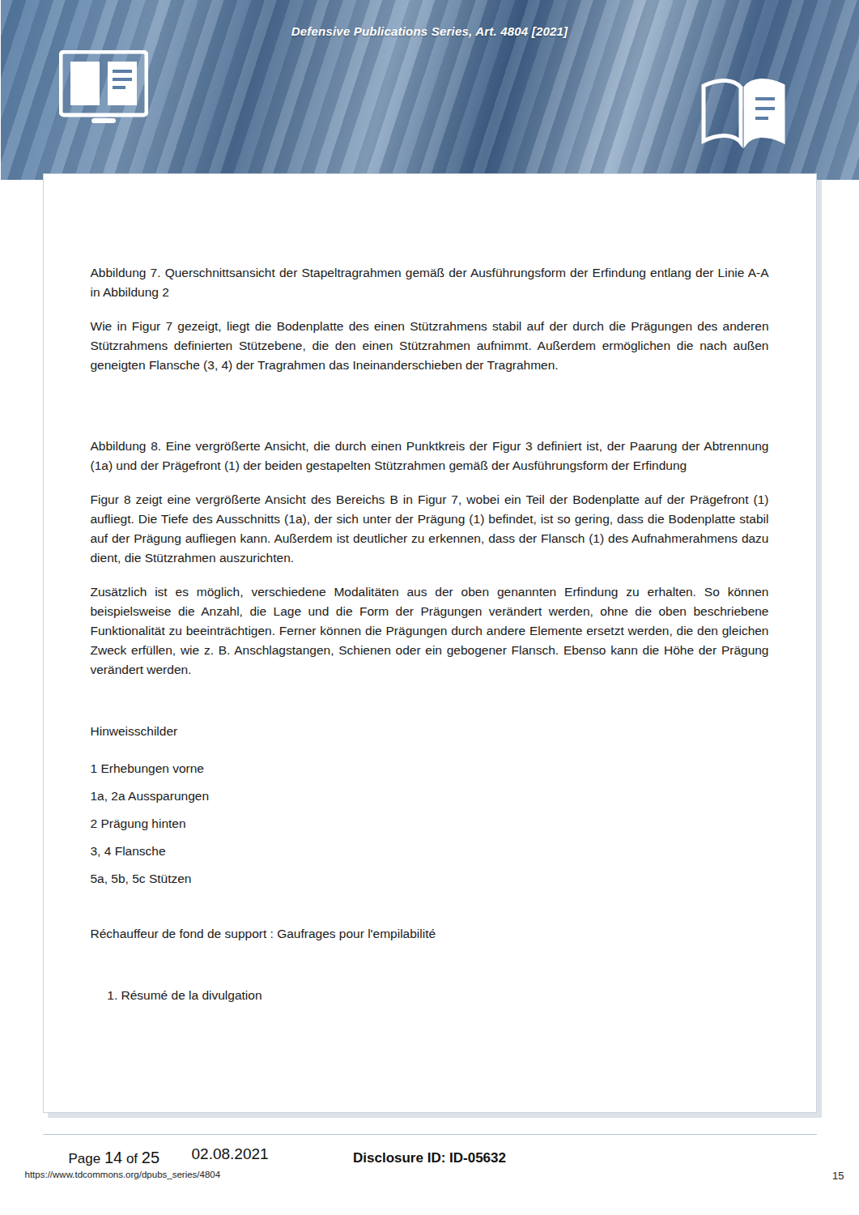Defensive Publications Series, Art. 4804 [2021]
Abbildung 7. Querschnittsansicht der Stapeltragrahmen gemäß der Ausführungsform der Erfindung entlang der Linie A-A in Abbildung 2
Wie in Figur 7 gezeigt, liegt die Bodenplatte des einen Stützrahmens stabil auf der durch die Prägungen des anderen Stützrahmens definierten Stützebene, die den einen Stützrahmen aufnimmt. Außerdem ermöglichen die nach außen geneigten Flansche (3, 4) der Tragrahmen das Ineinanderschieben der Tragrahmen.
Abbildung 8. Eine vergrößerte Ansicht, die durch einen Punktkreis der Figur 3 definiert ist, der Paarung der Abtrennung (1a) und der Prägefront (1) der beiden gestapelten Stützrahmen gemäß der Ausführungsform der Erfindung
Figur 8 zeigt eine vergrößerte Ansicht des Bereichs B in Figur 7, wobei ein Teil der Bodenplatte auf der Prägefront (1) aufliegt. Die Tiefe des Ausschnitts (1a), der sich unter der Prägung (1) befindet, ist so gering, dass die Bodenplatte stabil auf der Prägung aufliegen kann. Außerdem ist deutlicher zu erkennen, dass der Flansch (1) des Aufnahmerahmens dazu dient, die Stützrahmen auszurichten.
Zusätzlich ist es möglich, verschiedene Modalitäten aus der oben genannten Erfindung zu erhalten. So können beispielsweise die Anzahl, die Lage und die Form der Prägungen verändert werden, ohne die oben beschriebene Funktionalität zu beeinträchtigen. Ferner können die Prägungen durch andere Elemente ersetzt werden, die den gleichen Zweck erfüllen, wie z. B. Anschlagstangen, Schienen oder ein gebogener Flansch. Ebenso kann die Höhe der Prägung verändert werden.
Hinweisschilder
1 Erhebungen vorne
1a, 2a Aussparungen
2 Prägung hinten
3, 4 Flansche
5a, 5b, 5c Stützen
Réchauffeur de fond de support : Gaufrages pour l'empilabilité
Résumé de la divulgation
Page 14 of 25
02.08.2021
Disclosure ID: ID-05632
https://www.tdcommons.org/dpubs_series/4804
15